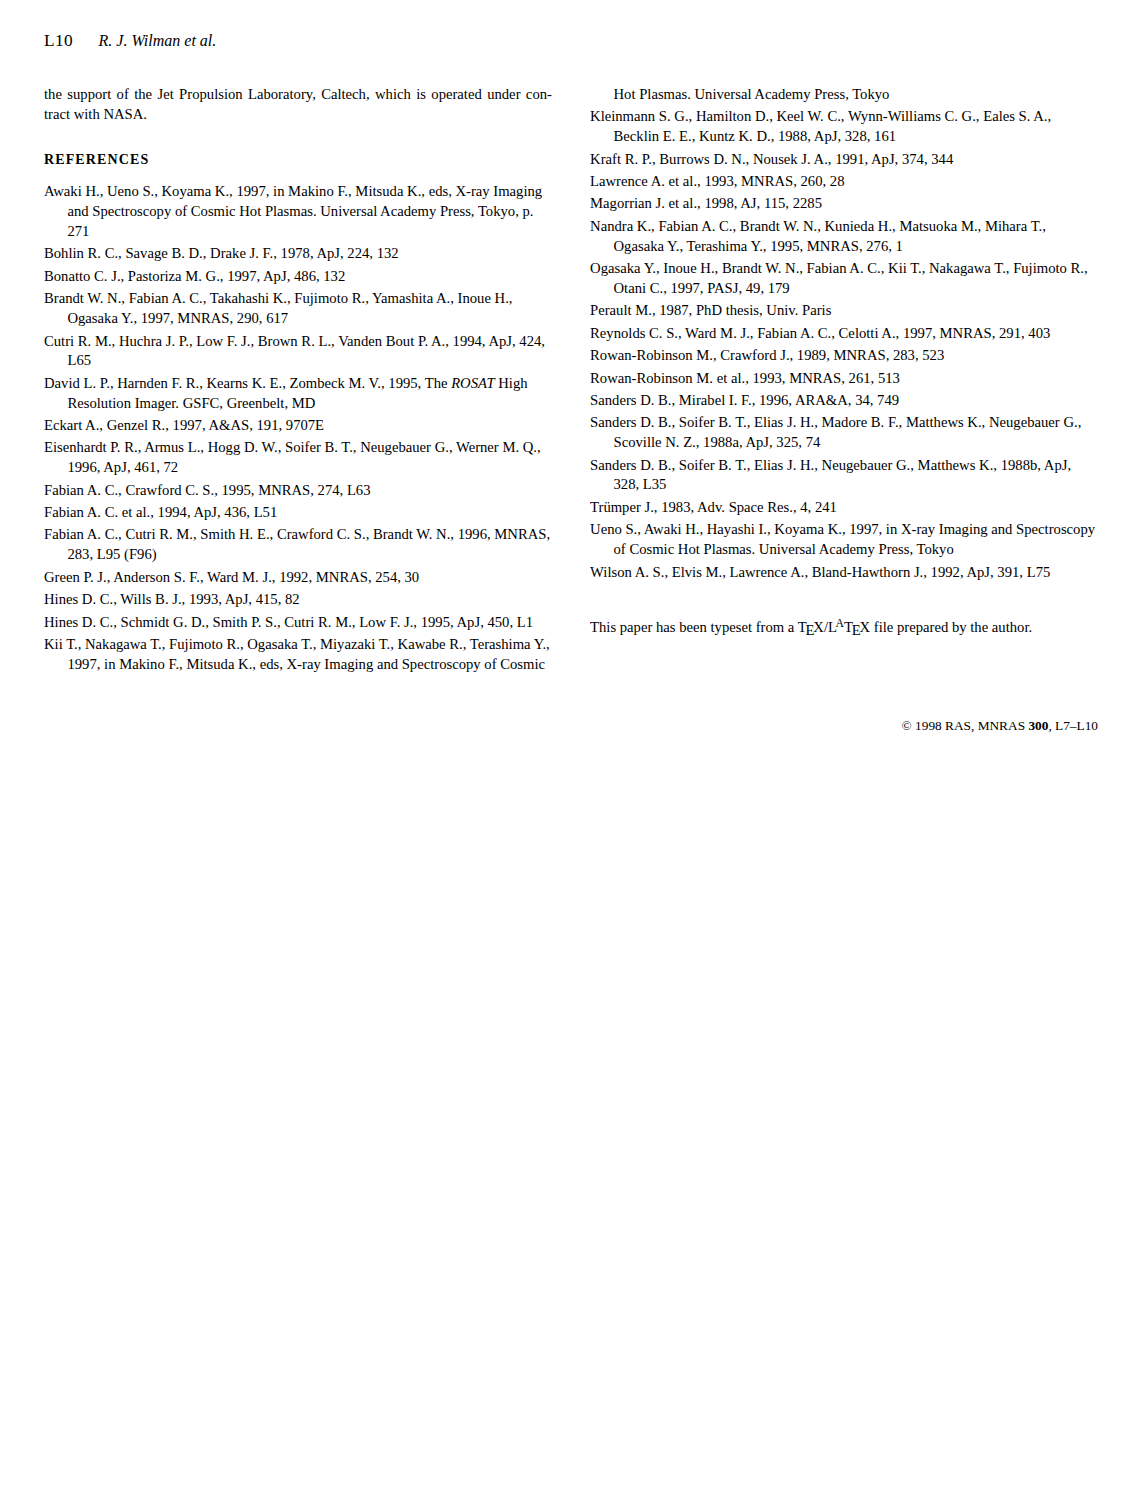L10 R. J. Wilman et al.
the support of the Jet Propulsion Laboratory, Caltech, which is operated under contract with NASA.
References
Awaki H., Ueno S., Koyama K., 1997, in Makino F., Mitsuda K., eds, X-ray Imaging and Spectroscopy of Cosmic Hot Plasmas. Universal Academy Press, Tokyo, p. 271
Bohlin R. C., Savage B. D., Drake J. F., 1978, ApJ, 224, 132
Bonatto C. J., Pastoriza M. G., 1997, ApJ, 486, 132
Brandt W. N., Fabian A. C., Takahashi K., Fujimoto R., Yamashita A., Inoue H., Ogasaka Y., 1997, MNRAS, 290, 617
Cutri R. M., Huchra J. P., Low F. J., Brown R. L., Vanden Bout P. A., 1994, ApJ, 424, L65
David L. P., Harnden F. R., Kearns K. E., Zombeck M. V., 1995, The ROSAT High Resolution Imager. GSFC, Greenbelt, MD
Eckart A., Genzel R., 1997, A&AS, 191, 9707E
Eisenhardt P. R., Armus L., Hogg D. W., Soifer B. T., Neugebauer G., Werner M. Q., 1996, ApJ, 461, 72
Fabian A. C., Crawford C. S., 1995, MNRAS, 274, L63
Fabian A. C. et al., 1994, ApJ, 436, L51
Fabian A. C., Cutri R. M., Smith H. E., Crawford C. S., Brandt W. N., 1996, MNRAS, 283, L95 (F96)
Green P. J., Anderson S. F., Ward M. J., 1992, MNRAS, 254, 30
Hines D. C., Wills B. J., 1993, ApJ, 415, 82
Hines D. C., Schmidt G. D., Smith P. S., Cutri R. M., Low F. J., 1995, ApJ, 450, L1
Kii T., Nakagawa T., Fujimoto R., Ogasaka T., Miyazaki T., Kawabe R., Terashima Y., 1997, in Makino F., Mitsuda K., eds, X-ray Imaging and Spectroscopy of Cosmic Hot Plasmas. Universal Academy Press, Tokyo
Kleinmann S. G., Hamilton D., Keel W. C., Wynn-Williams C. G., Eales S. A., Becklin E. E., Kuntz K. D., 1988, ApJ, 328, 161
Kraft R. P., Burrows D. N., Nousek J. A., 1991, ApJ, 374, 344
Lawrence A. et al., 1993, MNRAS, 260, 28
Magorrian J. et al., 1998, AJ, 115, 2285
Nandra K., Fabian A. C., Brandt W. N., Kunieda H., Matsuoka M., Mihara T., Ogasaka Y., Terashima Y., 1995, MNRAS, 276, 1
Ogasaka Y., Inoue H., Brandt W. N., Fabian A. C., Kii T., Nakagawa T., Fujimoto R., Otani C., 1997, PASJ, 49, 179
Perault M., 1987, PhD thesis, Univ. Paris
Reynolds C. S., Ward M. J., Fabian A. C., Celotti A., 1997, MNRAS, 291, 403
Rowan-Robinson M., Crawford J., 1989, MNRAS, 283, 523
Rowan-Robinson M. et al., 1993, MNRAS, 261, 513
Sanders D. B., Mirabel I. F., 1996, ARA&A, 34, 749
Sanders D. B., Soifer B. T., Elias J. H., Madore B. F., Matthews K., Neugebauer G., Scoville N. Z., 1988a, ApJ, 325, 74
Sanders D. B., Soifer B. T., Elias J. H., Neugebauer G., Matthews K., 1988b, ApJ, 328, L35
Trümper J., 1983, Adv. Space Res., 4, 241
Ueno S., Awaki H., Hayashi I., Koyama K., 1997, in X-ray Imaging and Spectroscopy of Cosmic Hot Plasmas. Universal Academy Press, Tokyo
Wilson A. S., Elvis M., Lawrence A., Bland-Hawthorn J., 1992, ApJ, 391, L75
This paper has been typeset from a TEX/LATEX file prepared by the author.
© 1998 RAS, MNRAS 300, L7–L10